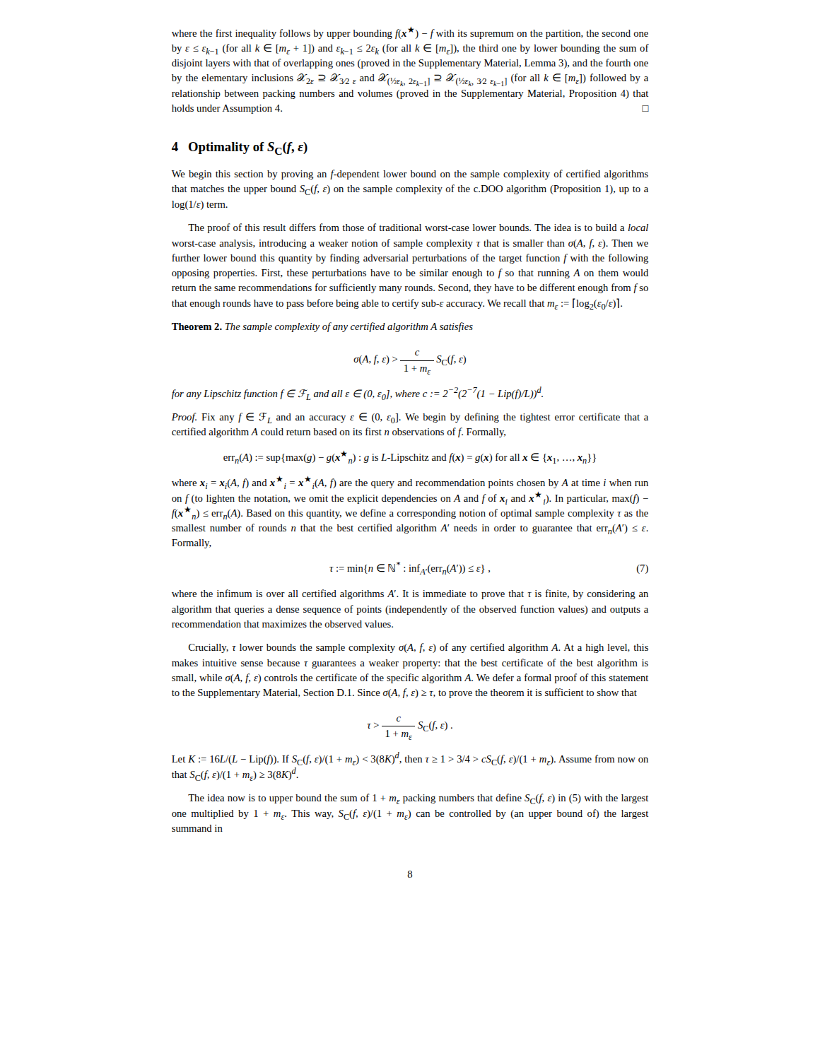where the first inequality follows by upper bounding f(x★) − f with its supremum on the partition, the second one by ε ≤ εk−1 (for all k ∈ [mε + 1]) and εk−1 ≤ 2εk (for all k ∈ [mε]), the third one by lower bounding the sum of disjoint layers with that of overlapping ones (proved in the Supplementary Material, Lemma 3), and the fourth one by the elementary inclusions 𝒳2ε ⊇ 𝒳3⁄2 ε and 𝒳(½εk, 2εk−1] ⊇ 𝒳(½εk, 3⁄2 εk−1] (for all k ∈ [mε]) followed by a relationship between packing numbers and volumes (proved in the Supplementary Material, Proposition 4) that holds under Assumption 4. □
4 Optimality of SC(f, ε)
We begin this section by proving an f-dependent lower bound on the sample complexity of certified algorithms that matches the upper bound SC(f, ε) on the sample complexity of the c.DOO algorithm (Proposition 1), up to a log(1/ε) term.
The proof of this result differs from those of traditional worst-case lower bounds. The idea is to build a local worst-case analysis, introducing a weaker notion of sample complexity τ that is smaller than σ(A, f, ε). Then we further lower bound this quantity by finding adversarial perturbations of the target function f with the following opposing properties. First, these perturbations have to be similar enough to f so that running A on them would return the same recommendations for sufficiently many rounds. Second, they have to be different enough from f so that enough rounds have to pass before being able to certify sub-ε accuracy. We recall that mε := ⌈log2(ε0/ε)⌉.
Theorem 2. The sample complexity of any certified algorithm A satisfies
σ(A, f, ε) > c 1 + mε SC(f, ε)
for any Lipschitz function f ∈ ℱL and all ε ∈ (0, ε0], where c := 2−2(2−7(1 − Lip(f)/L))d.
Proof. Fix any f ∈ ℱL and an accuracy ε ∈ (0, ε0]. We begin by defining the tightest error certificate that a certified algorithm A could return based on its first n observations of f. Formally,
errn(A) := sup{max(g) − g(x★n) : g is L-Lipschitz and f(x) = g(x) for all x ∈ {x1, …, xn}}
where xi = xi(A, f) and x★i = x★i(A, f) are the query and recommendation points chosen by A at time i when run on f (to lighten the notation, we omit the explicit dependencies on A and f of xi and x★i). In particular, max(f) − f(x★n) ≤ errn(A). Based on this quantity, we define a corresponding notion of optimal sample complexity τ as the smallest number of rounds n that the best certified algorithm A′ needs in order to guarantee that errn(A′) ≤ ε. Formally,
τ := min{n ∈ ℕ* : infA′(errn(A′)) ≤ ε} , (7)
where the infimum is over all certified algorithms A′. It is immediate to prove that τ is finite, by considering an algorithm that queries a dense sequence of points (independently of the observed function values) and outputs a recommendation that maximizes the observed values.
Crucially, τ lower bounds the sample complexity σ(A, f, ε) of any certified algorithm A. At a high level, this makes intuitive sense because τ guarantees a weaker property: that the best certificate of the best algorithm is small, while σ(A, f, ε) controls the certificate of the specific algorithm A. We defer a formal proof of this statement to the Supplementary Material, Section D.1. Since σ(A, f, ε) ≥ τ, to prove the theorem it is sufficient to show that
τ > c 1 + mε SC(f, ε) .
Let K := 16L/(L − Lip(f)). If SC(f, ε)/(1 + mε) < 3(8K)d, then τ ≥ 1 > 3/4 > cSC(f, ε)/(1 + mε). Assume from now on that SC(f, ε)/(1 + mε) ≥ 3(8K)d.
The idea now is to upper bound the sum of 1 + mε packing numbers that define SC(f, ε) in (5) with the largest one multiplied by 1 + mε. This way, SC(f, ε)/(1 + mε) can be controlled by (an upper bound of) the largest summand in
8